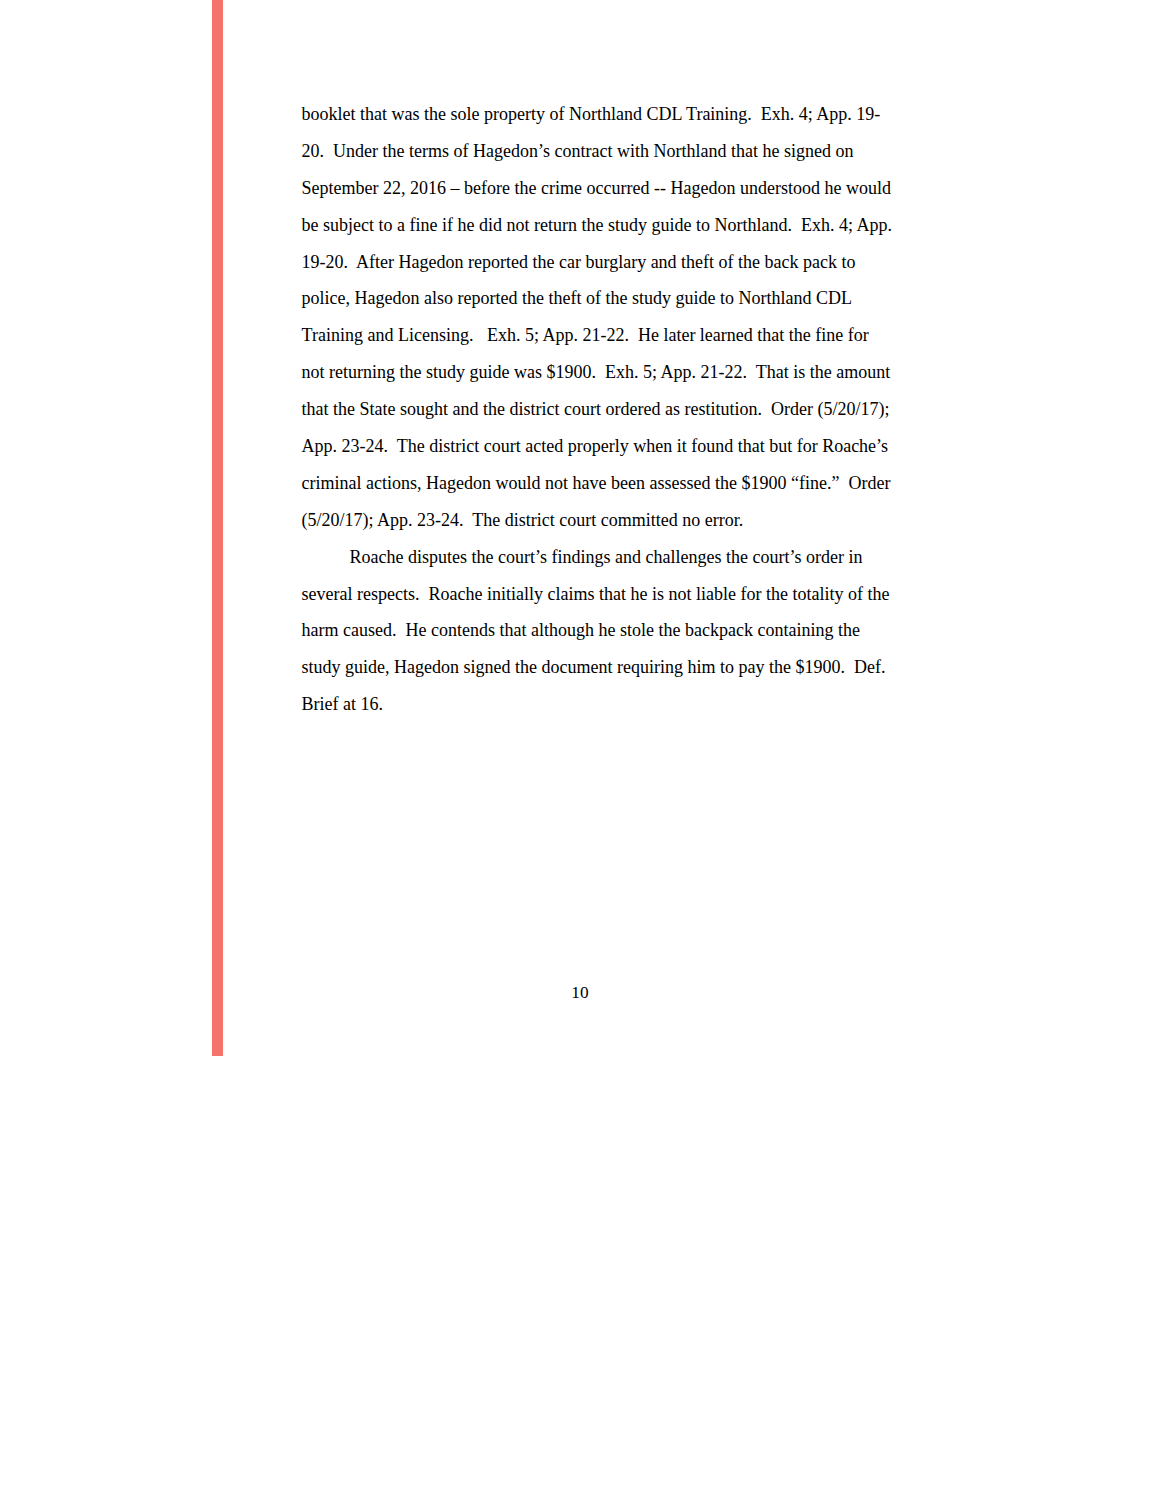booklet that was the sole property of Northland CDL Training. Exh. 4; App. 19-20. Under the terms of Hagedon’s contract with Northland that he signed on September 22, 2016 – before the crime occurred -- Hagedon understood he would be subject to a fine if he did not return the study guide to Northland. Exh. 4; App. 19-20. After Hagedon reported the car burglary and theft of the back pack to police, Hagedon also reported the theft of the study guide to Northland CDL Training and Licensing. Exh. 5; App. 21-22. He later learned that the fine for not returning the study guide was $1900. Exh. 5; App. 21-22. That is the amount that the State sought and the district court ordered as restitution. Order (5/20/17); App. 23-24. The district court acted properly when it found that but for Roache’s criminal actions, Hagedon would not have been assessed the $1900 “fine.” Order (5/20/17); App. 23-24. The district court committed no error.
Roache disputes the court’s findings and challenges the court’s order in several respects. Roache initially claims that he is not liable for the totality of the harm caused. He contends that although he stole the backpack containing the study guide, Hagedon signed the document requiring him to pay the $1900. Def. Brief at 16.
10